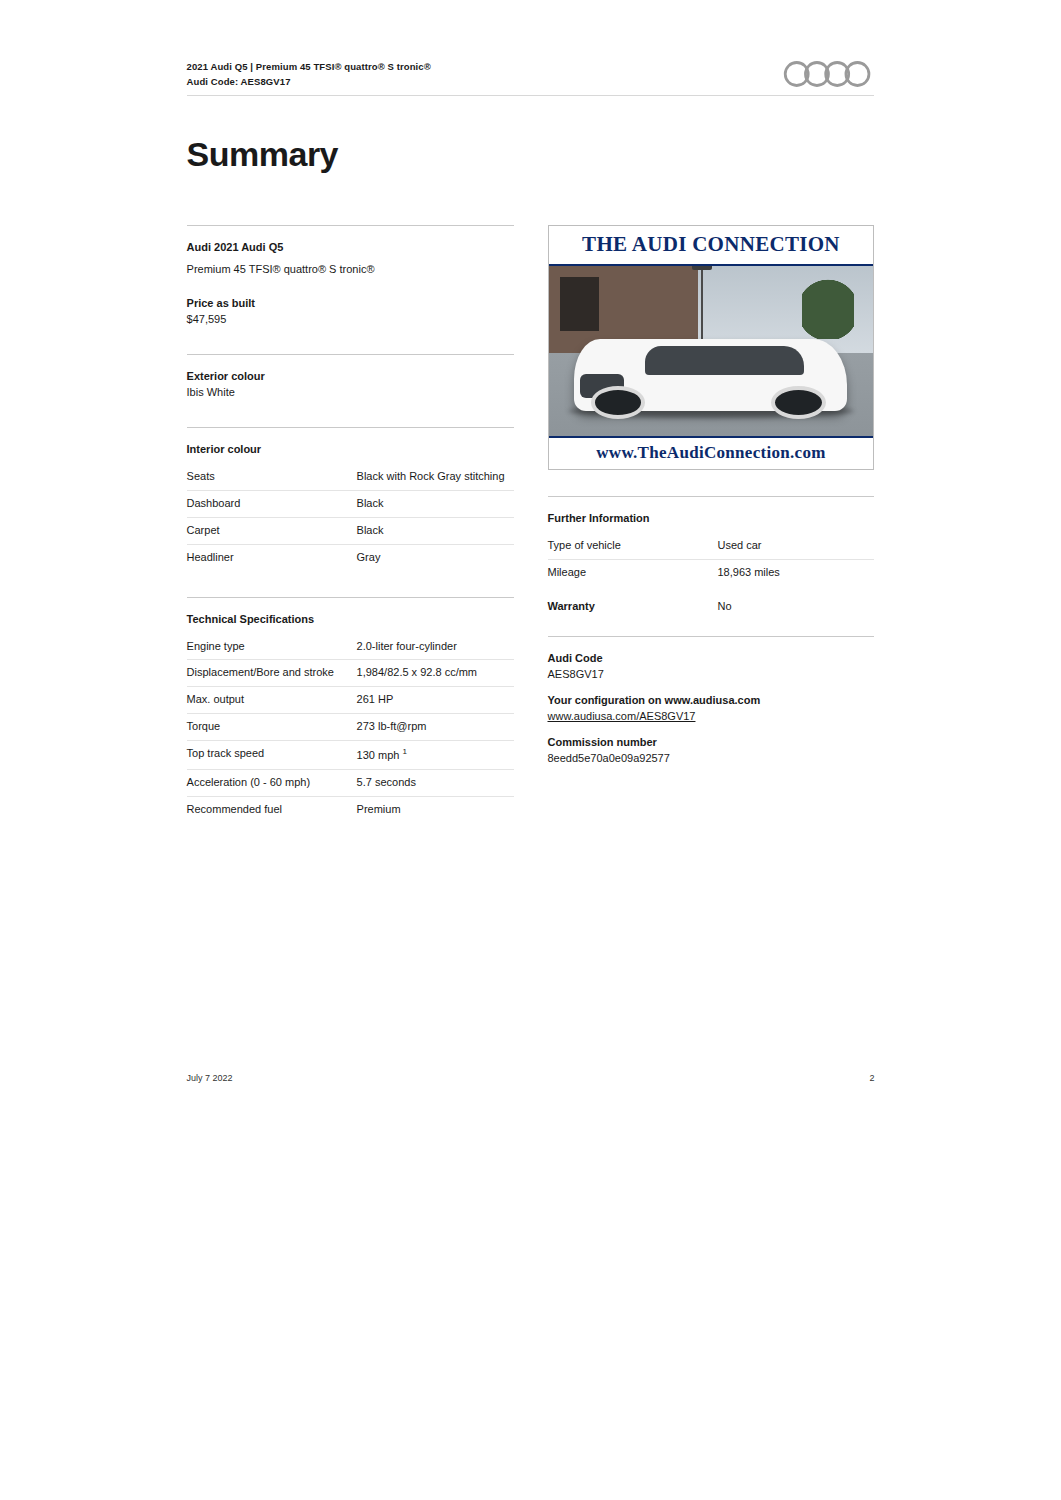2021 Audi Q5 | Premium 45 TFSI® quattro® S tronic®
Audi Code: AES8GV17
Summary
Audi 2021 Audi Q5
Premium 45 TFSI® quattro® S tronic®
Price as built
$47,595
Exterior colour
Ibis White
Interior colour
| Seats | Black with Rock Gray stitching |
| Dashboard | Black |
| Carpet | Black |
| Headliner | Gray |
Technical Specifications
| Engine type | 2.0-liter four-cylinder |
| Displacement/Bore and stroke | 1,984/82.5 x 92.8 cc/mm |
| Max. output | 261 HP |
| Torque | 273 lb-ft@rpm |
| Top track speed | 130 mph 1 |
| Acceleration (0 - 60 mph) | 5.7 seconds |
| Recommended fuel | Premium |
THE AUDI CONNECTION
www.TheAudiConnection.com
Further Information
| Type of vehicle | Used car |
| Mileage | 18,963 miles |
| Warranty | No |
Audi Code
AES8GV17
Your configuration on www.audiusa.com
www.audiusa.com/AES8GV17
Commission number
8eedd5e70a0e09a92577
July 7 2022 2